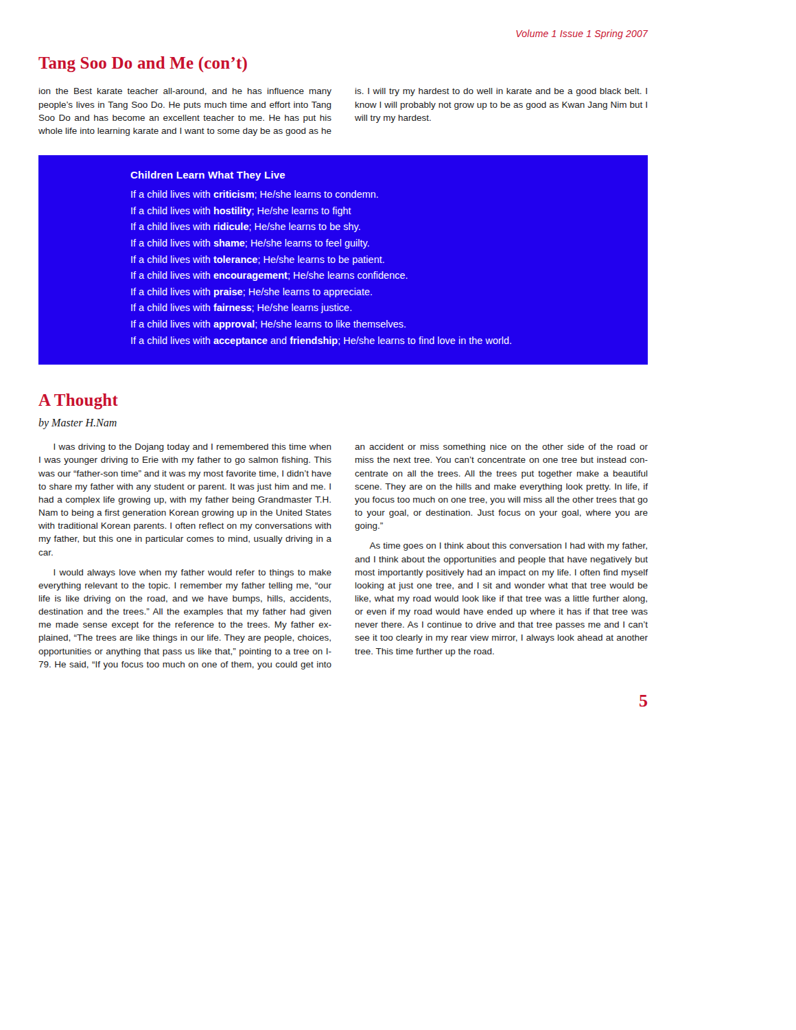Volume 1 Issue 1 Spring 2007
Tang Soo Do and Me (con’t)
ion the Best karate teacher all-around, and he has influence many people’s lives in Tang Soo Do. He puts much time and effort into Tang Soo Do and has become an excellent teacher to me. He has put his whole life into learning karate and I want to some day be as good as he is. I will try my hardest to do well in karate and be a good black belt. I know I will probably not grow up to be as good as Kwan Jang Nim but I will try my hardest.
Children Learn What They Live
If a child lives with criticism; He/she learns to condemn.
If a child lives with hostility; He/she learns to fight
If a child lives with ridicule; He/she learns to be shy.
If a child lives with shame; He/she learns to feel guilty.
If a child lives with tolerance; He/she learns to be patient.
If a child lives with encouragement; He/she learns confidence.
If a child lives with praise; He/she learns to appreciate.
If a child lives with fairness; He/she learns justice.
If a child lives with approval; He/she learns to like themselves.
If a child lives with acceptance and friendship; He/she learns to find love in the world.
A Thought
by Master H.Nam
I was driving to the Dojang today and I remembered this time when I was younger driving to Erie with my father to go salmon fishing. This was our “father-son time” and it was my most favorite time, I didn’t have to share my father with any student or parent. It was just him and me. I had a complex life growing up, with my father being Grandmaster T.H. Nam to being a first generation Korean growing up in the United States with traditional Korean parents. I often reflect on my conversations with my father, but this one in particular comes to mind, usually driving in a car.
I would always love when my father would refer to things to make everything relevant to the topic. I remember my father telling me, “our life is like driving on the road, and we have bumps, hills, accidents, destination and the trees.” All the examples that my father had given me made sense except for the reference to the trees. My father explained, “The trees are like things in our life. They are people, choices, opportunities or anything that pass us like that,” pointing to a tree on I-79. He said, “If you focus too much on one of them, you could get into an accident or miss something nice on the other side of the road or miss the next tree. You can’t concentrate on one tree but instead concentrate on all the trees. All the trees put together make a beautiful scene. They are on the hills and make everything look pretty. In life, if you focus too much on one tree, you will miss all the other trees that go to your goal, or destination. Just focus on your goal, where you are going.”
As time goes on I think about this conversation I had with my father, and I think about the opportunities and people that have negatively but most importantly positively had an impact on my life. I often find myself looking at just one tree, and I sit and wonder what that tree would be like, what my road would look like if that tree was a little further along, or even if my road would have ended up where it has if that tree was never there. As I continue to drive and that tree passes me and I can’t see it too clearly in my rear view mirror, I always look ahead at another tree. This time further up the road.
5